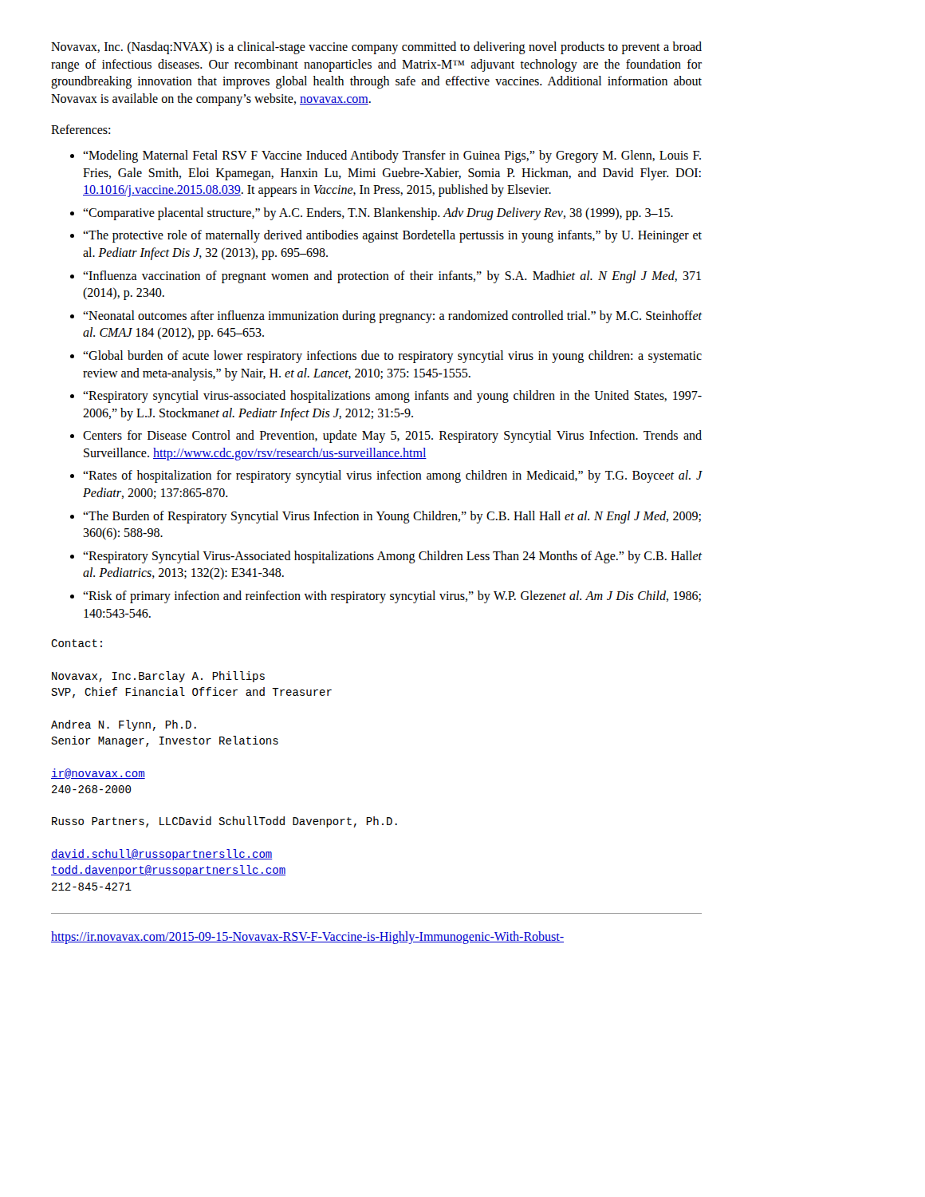Novavax, Inc. (Nasdaq:NVAX) is a clinical-stage vaccine company committed to delivering novel products to prevent a broad range of infectious diseases. Our recombinant nanoparticles and Matrix-M™ adjuvant technology are the foundation for groundbreaking innovation that improves global health through safe and effective vaccines. Additional information about Novavax is available on the company’s website, novavax.com.
References:
“Modeling Maternal Fetal RSV F Vaccine Induced Antibody Transfer in Guinea Pigs,” by Gregory M. Glenn, Louis F. Fries, Gale Smith, Eloi Kpamegan, Hanxin Lu, Mimi Guebre-Xabier, Somia P. Hickman, and David Flyer. DOI: 10.1016/j.vaccine.2015.08.039. It appears in Vaccine, In Press, 2015, published by Elsevier.
“Comparative placental structure,” by A.C. Enders, T.N. Blankenship. Adv Drug Delivery Rev, 38 (1999), pp. 3–15.
“The protective role of maternally derived antibodies against Bordetella pertussis in young infants,” by U. Heininger et al. Pediatr Infect Dis J, 32 (2013), pp. 695–698.
“Influenza vaccination of pregnant women and protection of their infants,” by S.A. Madhiet al. N Engl J Med, 371 (2014), p. 2340.
“Neonatal outcomes after influenza immunization during pregnancy: a randomized controlled trial.” by M.C. Steinhoffet al. CMAJ 184 (2012), pp. 645–653.
“Global burden of acute lower respiratory infections due to respiratory syncytial virus in young children: a systematic review and meta-analysis,” by Nair, H. et al. Lancet, 2010; 375: 1545-1555.
“Respiratory syncytial virus-associated hospitalizations among infants and young children in the United States, 1997-2006,” by L.J. Stockmanet al. Pediatr Infect Dis J, 2012; 31:5-9.
Centers for Disease Control and Prevention, update May 5, 2015. Respiratory Syncytial Virus Infection. Trends and Surveillance. http://www.cdc.gov/rsv/research/us-surveillance.html
“Rates of hospitalization for respiratory syncytial virus infection among children in Medicaid,” by T.G. Boyceet al. J Pediatr, 2000; 137:865-870.
“The Burden of Respiratory Syncytial Virus Infection in Young Children,” by C.B. Hall Hall et al. N Engl J Med, 2009; 360(6): 588-98.
“Respiratory Syncytial Virus-Associated hospitalizations Among Children Less Than 24 Months of Age.” by C.B. Hallet al. Pediatrics, 2013; 132(2): E341-348.
“Risk of primary infection and reinfection with respiratory syncytial virus,” by W.P. Glezenet al. Am J Dis Child, 1986; 140:543-546.
Contact: Novavax, Inc.Barclay A. Phillips SVP, Chief Financial Officer and Treasurer Andrea N. Flynn, Ph.D. Senior Manager, Investor Relations ir@novavax.com 240-268-2000 Russo Partners, LLCDavid SchullTodd Davenport, Ph.D. david.schull@russopartnersllc.com todd.davenport@russopartnersllc.com 212-845-4271
https://ir.novavax.com/2015-09-15-Novavax-RSV-F-Vaccine-is-Highly-Immunogenic-With-Robust-